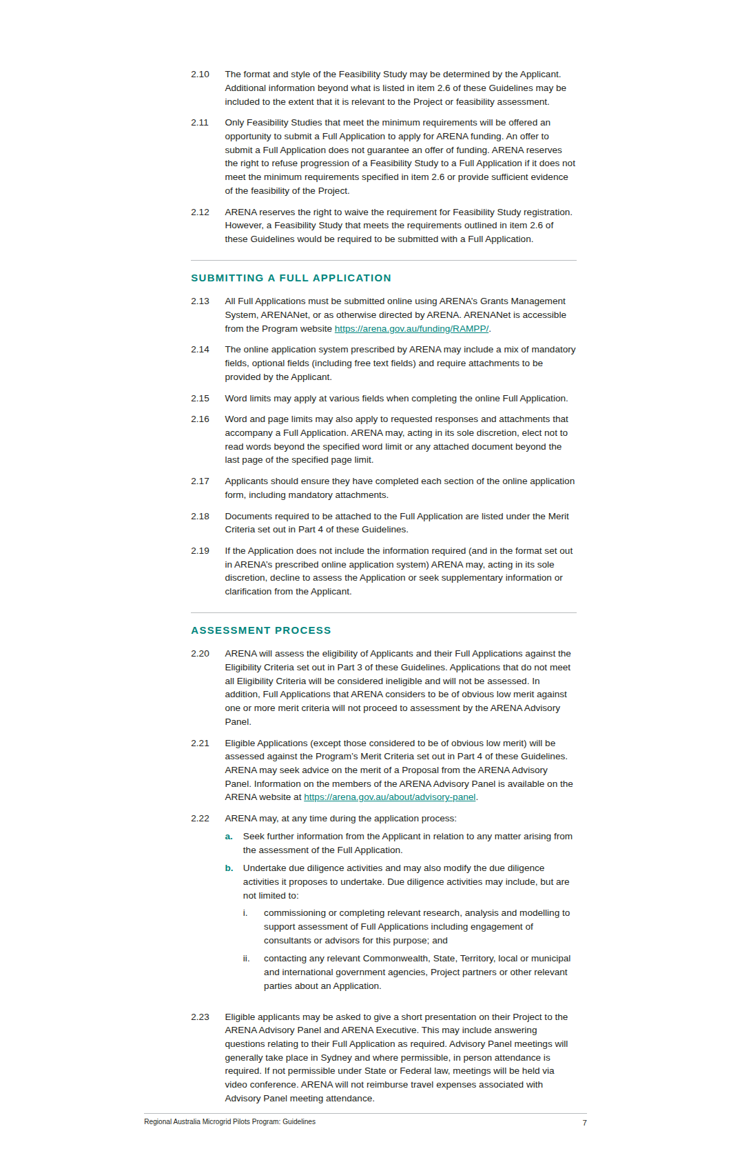2.10
The format and style of the Feasibility Study may be determined by the Applicant. Additional information beyond what is listed in item 2.6 of these Guidelines may be included to the extent that it is relevant to the Project or feasibility assessment.
2.11
Only Feasibility Studies that meet the minimum requirements will be offered an opportunity to submit a Full Application to apply for ARENA funding. An offer to submit a Full Application does not guarantee an offer of funding. ARENA reserves the right to refuse progression of a Feasibility Study to a Full Application if it does not meet the minimum requirements specified in item 2.6 or provide sufficient evidence of the feasibility of the Project.
2.12
ARENA reserves the right to waive the requirement for Feasibility Study registration. However, a Feasibility Study that meets the requirements outlined in item 2.6 of these Guidelines would be required to be submitted with a Full Application.
Submitting a Full Application
2.13
All Full Applications must be submitted online using ARENA’s Grants Management System, ARENANet, or as otherwise directed by ARENA. ARENANet is accessible from the Program website https://arena.gov.au/funding/RAMPP/.
2.14
The online application system prescribed by ARENA may include a mix of mandatory fields, optional fields (including free text fields) and require attachments to be provided by the Applicant.
2.15
Word limits may apply at various fields when completing the online Full Application.
2.16
Word and page limits may also apply to requested responses and attachments that accompany a Full Application. ARENA may, acting in its sole discretion, elect not to read words beyond the specified word limit or any attached document beyond the last page of the specified page limit.
2.17
Applicants should ensure they have completed each section of the online application form, including mandatory attachments.
2.18
Documents required to be attached to the Full Application are listed under the Merit Criteria set out in Part 4 of these Guidelines.
2.19
If the Application does not include the information required (and in the format set out in ARENA’s prescribed online application system) ARENA may, acting in its sole discretion, decline to assess the Application or seek supplementary information or clarification from the Applicant.
Assessment Process
2.20
ARENA will assess the eligibility of Applicants and their Full Applications against the Eligibility Criteria set out in Part 3 of these Guidelines. Applications that do not meet all Eligibility Criteria will be considered ineligible and will not be assessed. In addition, Full Applications that ARENA considers to be of obvious low merit against one or more merit criteria will not proceed to assessment by the ARENA Advisory Panel.
2.21
Eligible Applications (except those considered to be of obvious low merit) will be assessed against the Program’s Merit Criteria set out in Part 4 of these Guidelines. ARENA may seek advice on the merit of a Proposal from the ARENA Advisory Panel. Information on the members of the ARENA Advisory Panel is available on the ARENA website at https://arena.gov.au/about/advisory-panel.
2.22
ARENA may, at any time during the application process:
a. Seek further information from the Applicant in relation to any matter arising from the assessment of the Full Application.
b. Undertake due diligence activities and may also modify the due diligence activities it proposes to undertake. Due diligence activities may include, but are not limited to:
i. commissioning or completing relevant research, analysis and modelling to support assessment of Full Applications including engagement of consultants or advisors for this purpose; and
ii. contacting any relevant Commonwealth, State, Territory, local or municipal and international government agencies, Project partners or other relevant parties about an Application.
2.23
Eligible applicants may be asked to give a short presentation on their Project to the ARENA Advisory Panel and ARENA Executive. This may include answering questions relating to their Full Application as required. Advisory Panel meetings will generally take place in Sydney and where permissible, in person attendance is required. If not permissible under State or Federal law, meetings will be held via video conference. ARENA will not reimburse travel expenses associated with Advisory Panel meeting attendance.
Regional Australia Microgrid Pilots Program: Guidelines
7